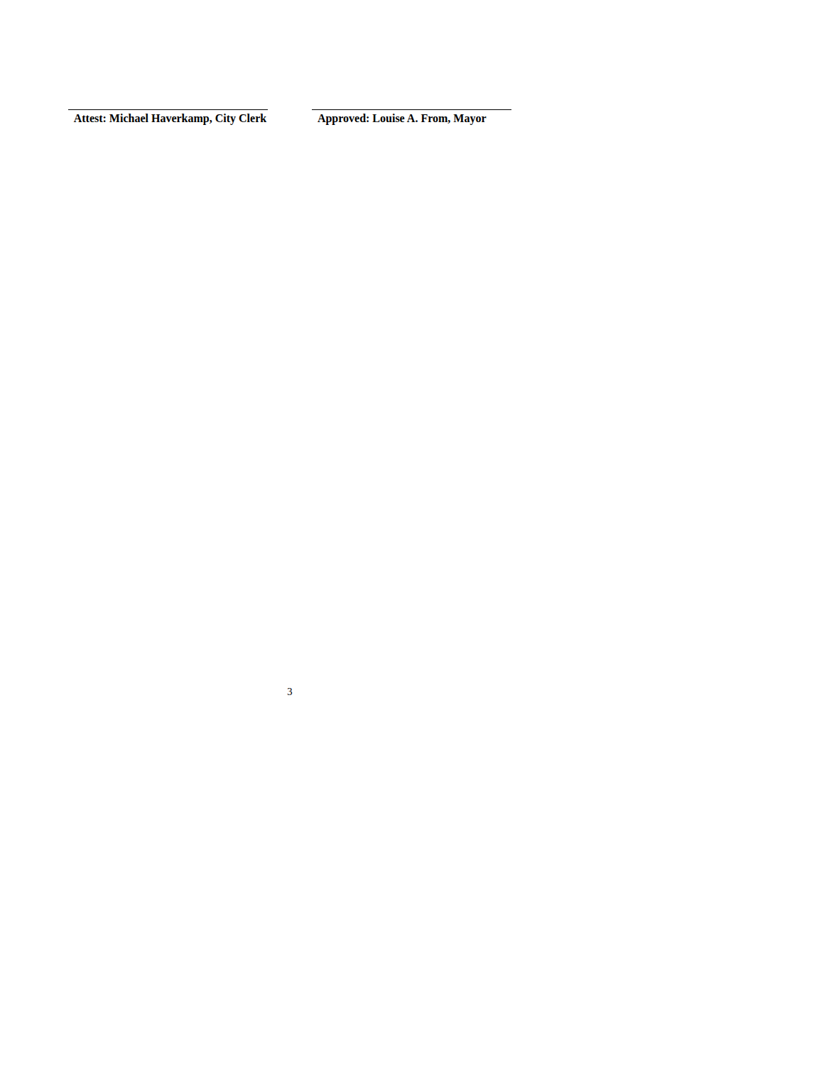Attest: Michael Haverkamp, City Clerk
Approved: Louise A. From, Mayor
3